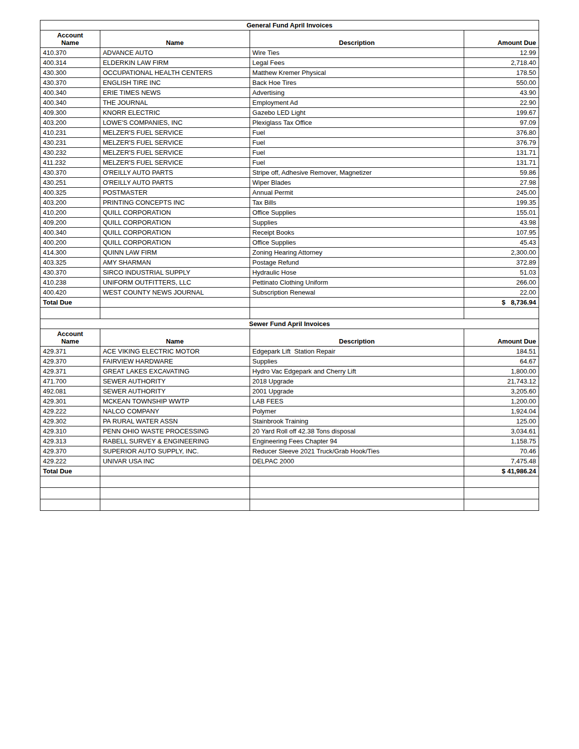| General Fund April Invoices |
| Account Name | Name | Description | Amount Due |
| 410.370 | ADVANCE AUTO | Wire Ties | 12.99 |
| 400.314 | ELDERKIN LAW FIRM | Legal Fees | 2,718.40 |
| 430.300 | OCCUPATIONAL HEALTH CENTERS | Matthew Kremer Physical | 178.50 |
| 430.370 | ENGLISH TIRE INC | Back Hoe Tires | 550.00 |
| 400.340 | ERIE TIMES NEWS | Advertising | 43.90 |
| 400.340 | THE JOURNAL | Employment Ad | 22.90 |
| 409.300 | KNORR ELECTRIC | Gazebo LED Light | 199.67 |
| 403.200 | LOWE'S COMPANIES, INC | Plexiglass Tax Office | 97.09 |
| 410.231 | MELZER'S FUEL SERVICE | Fuel | 376.80 |
| 430.231 | MELZER'S FUEL SERVICE | Fuel | 376.79 |
| 430.232 | MELZER'S FUEL SERVICE | Fuel | 131.71 |
| 411.232 | MELZER'S FUEL SERVICE | Fuel | 131.71 |
| 430.370 | O'REILLY AUTO PARTS | Stripe off, Adhesive Remover, Magnetizer | 59.86 |
| 430.251 | O'REILLY AUTO PARTS | Wiper Blades | 27.98 |
| 400.325 | POSTMASTER | Annual Permit | 245.00 |
| 403.200 | PRINTING CONCEPTS INC | Tax Bills | 199.35 |
| 410.200 | QUILL CORPORATION | Office Supplies | 155.01 |
| 409.200 | QUILL CORPORATION | Supplies | 43.98 |
| 400.340 | QUILL CORPORATION | Receipt Books | 107.95 |
| 400.200 | QUILL CORPORATION | Office Supplies | 45.43 |
| 414.300 | QUINN LAW FIRM | Zoning Hearing Attorney | 2,300.00 |
| 403.325 | AMY SHARMAN | Postage Refund | 372.89 |
| 430.370 | SIRCO INDUSTRIAL SUPPLY | Hydraulic Hose | 51.03 |
| 410.238 | UNIFORM OUTFITTERS, LLC | Pettinato Clothing Uniform | 266.00 |
| 400.420 | WEST COUNTY NEWS JOURNAL | Subscription Renewal | 22.00 |
| Total Due | | | $ 8,736.94 |
| Sewer Fund April Invoices |
| Account Name | Name | Description | Amount Due |
| 429.371 | ACE VIKING ELECTRIC MOTOR | Edgepark Lift Station Repair | 184.51 |
| 429.370 | FAIRVIEW HARDWARE | Supplies | 64.67 |
| 429.371 | GREAT LAKES EXCAVATING | Hydro Vac Edgepark and Cherry Lift | 1,800.00 |
| 471.700 | SEWER AUTHORITY | 2018 Upgrade | 21,743.12 |
| 492.081 | SEWER AUTHORITY | 2001 Upgrade | 3,205.60 |
| 429.301 | MCKEAN TOWNSHIP WWTP | LAB FEES | 1,200.00 |
| 429.222 | NALCO COMPANY | Polymer | 1,924.04 |
| 429.302 | PA RURAL WATER ASSN | Stainbrook Training | 125.00 |
| 429.310 | PENN OHIO WASTE PROCESSING | 20 Yard Roll off 42.38 Tons disposal | 3,034.61 |
| 429.313 | RABELL SURVEY & ENGINEERING | Engineering Fees Chapter 94 | 1,158.75 |
| 429.370 | SUPERIOR AUTO SUPPLY, INC. | Reducer Sleeve 2021 Truck/Grab Hook/Ties | 70.46 |
| 429.222 | UNIVAR USA INC | DELPAC 2000 | 7,475.48 |
| Total Due | | | $ 41,986.24 |